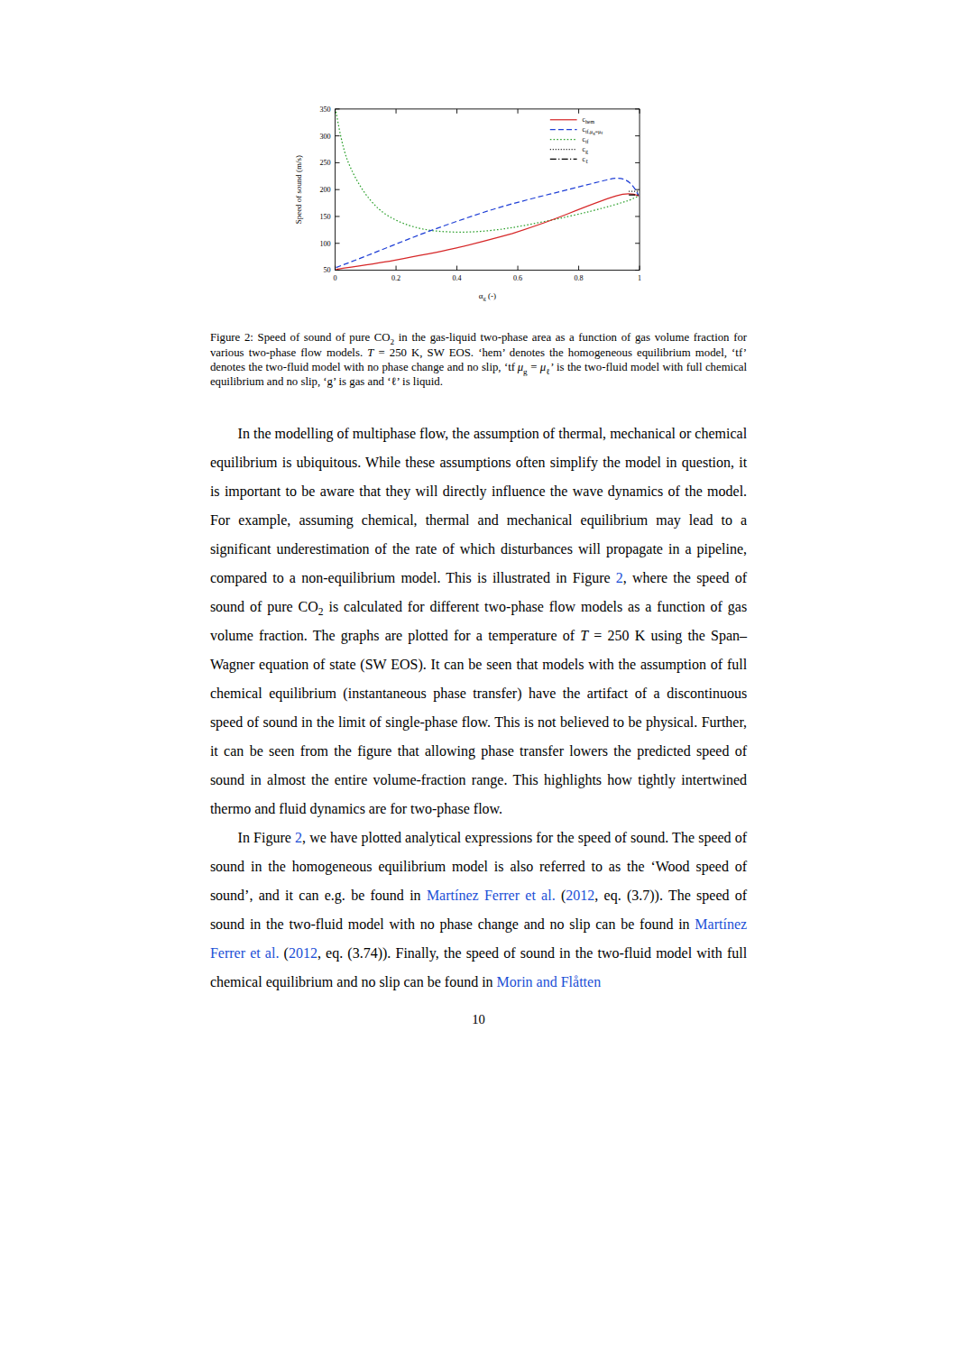50 100 150 200 250 300 350 0 0.2 0.4 0.6 0.8 1 αg (-) Speed of sound (m/s) chem ctf,μg=μℓ ctf cg cℓ
Figure 2: Speed of sound of pure CO2 in the gas-liquid two-phase area as a function of gas volume fraction for various two-phase flow models. T = 250 K, SW EOS. ‘hem’ denotes the homogeneous equilibrium model, ‘tf’ denotes the two-fluid model with no phase change and no slip, ‘tf μg = μℓ’ is the two-fluid model with full chemical equilibrium and no slip, ‘g’ is gas and ‘ℓ’ is liquid.
In the modelling of multiphase flow, the assumption of thermal, mechanical or chemical equilibrium is ubiquitous. While these assumptions often simplify the model in question, it is important to be aware that they will directly influence the wave dynamics of the model. For example, assuming chemical, thermal and mechanical equilibrium may lead to a significant underestimation of the rate of which disturbances will propagate in a pipeline, compared to a non-equilibrium model. This is illustrated in Figure 2, where the speed of sound of pure CO2 is calculated for different two-phase flow models as a function of gas volume fraction. The graphs are plotted for a temperature of T = 250 K using the Span–Wagner equation of state (SW EOS). It can be seen that models with the assumption of full chemical equilibrium (instantaneous phase transfer) have the artifact of a discontinuous speed of sound in the limit of single-phase flow. This is not believed to be physical. Further, it can be seen from the figure that allowing phase transfer lowers the predicted speed of sound in almost the entire volume-fraction range. This highlights how tightly intertwined thermo and fluid dynamics are for two-phase flow.
In Figure 2, we have plotted analytical expressions for the speed of sound. The speed of sound in the homogeneous equilibrium model is also referred to as the ‘Wood speed of sound’, and it can e.g. be found in Martínez Ferrer et al. (2012, eq. (3.7)). The speed of sound in the two-fluid model with no phase change and no slip can be found in Martínez Ferrer et al. (2012, eq. (3.74)). Finally, the speed of sound in the two-fluid model with full chemical equilibrium and no slip can be found in Morin and Flåtten
10